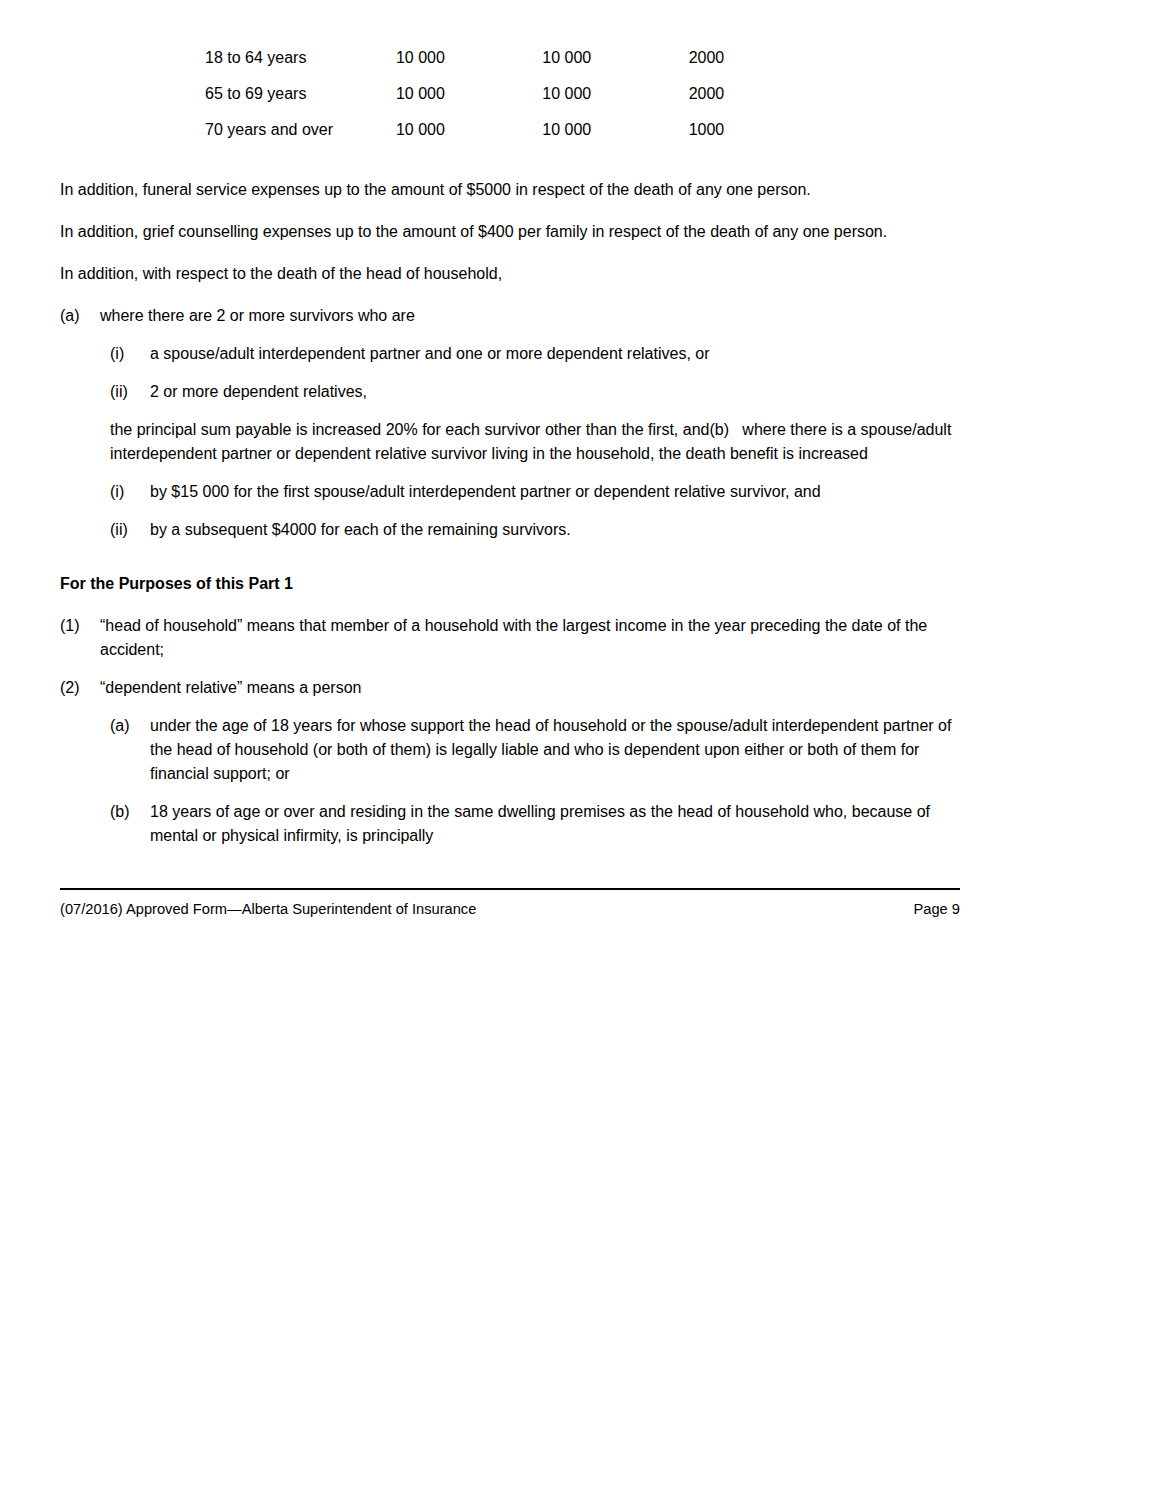| 18 to 64 years | 10 000 | 10 000 | 2000 |
| 65 to 69 years | 10 000 | 10 000 | 2000 |
| 70 years and over | 10 000 | 10 000 | 1000 |
In addition, funeral service expenses up to the amount of $5000 in respect of the death of any one person.
In addition, grief counselling expenses up to the amount of $400 per family in respect of the death of any one person.
In addition, with respect to the death of the head of household,
(a)
where there are 2 or more survivors who are
(i)
a spouse/adult interdependent partner and one or more dependent relatives, or
(ii)
2 or more dependent relatives,
the principal sum payable is increased 20% for each survivor other than the first, and(b) where there is a spouse/adult interdependent partner or dependent relative survivor living in the household, the death benefit is increased
(i)
by $15 000 for the first spouse/adult interdependent partner or dependent relative survivor, and
(ii)
by a subsequent $4000 for each of the remaining survivors.
For the Purposes of this Part 1
(1)
“head of household” means that member of a household with the largest income in the year preceding the date of the accident;
(2)
“dependent relative” means a person
(a)
under the age of 18 years for whose support the head of household or the spouse/adult interdependent partner of the head of household (or both of them) is legally liable and who is dependent upon either or both of them for financial support; or
(b)
18 years of age or over and residing in the same dwelling premises as the head of household who, because of mental or physical infirmity, is principally
(07/2016) Approved Form—Alberta Superintendent of Insurance Page 9